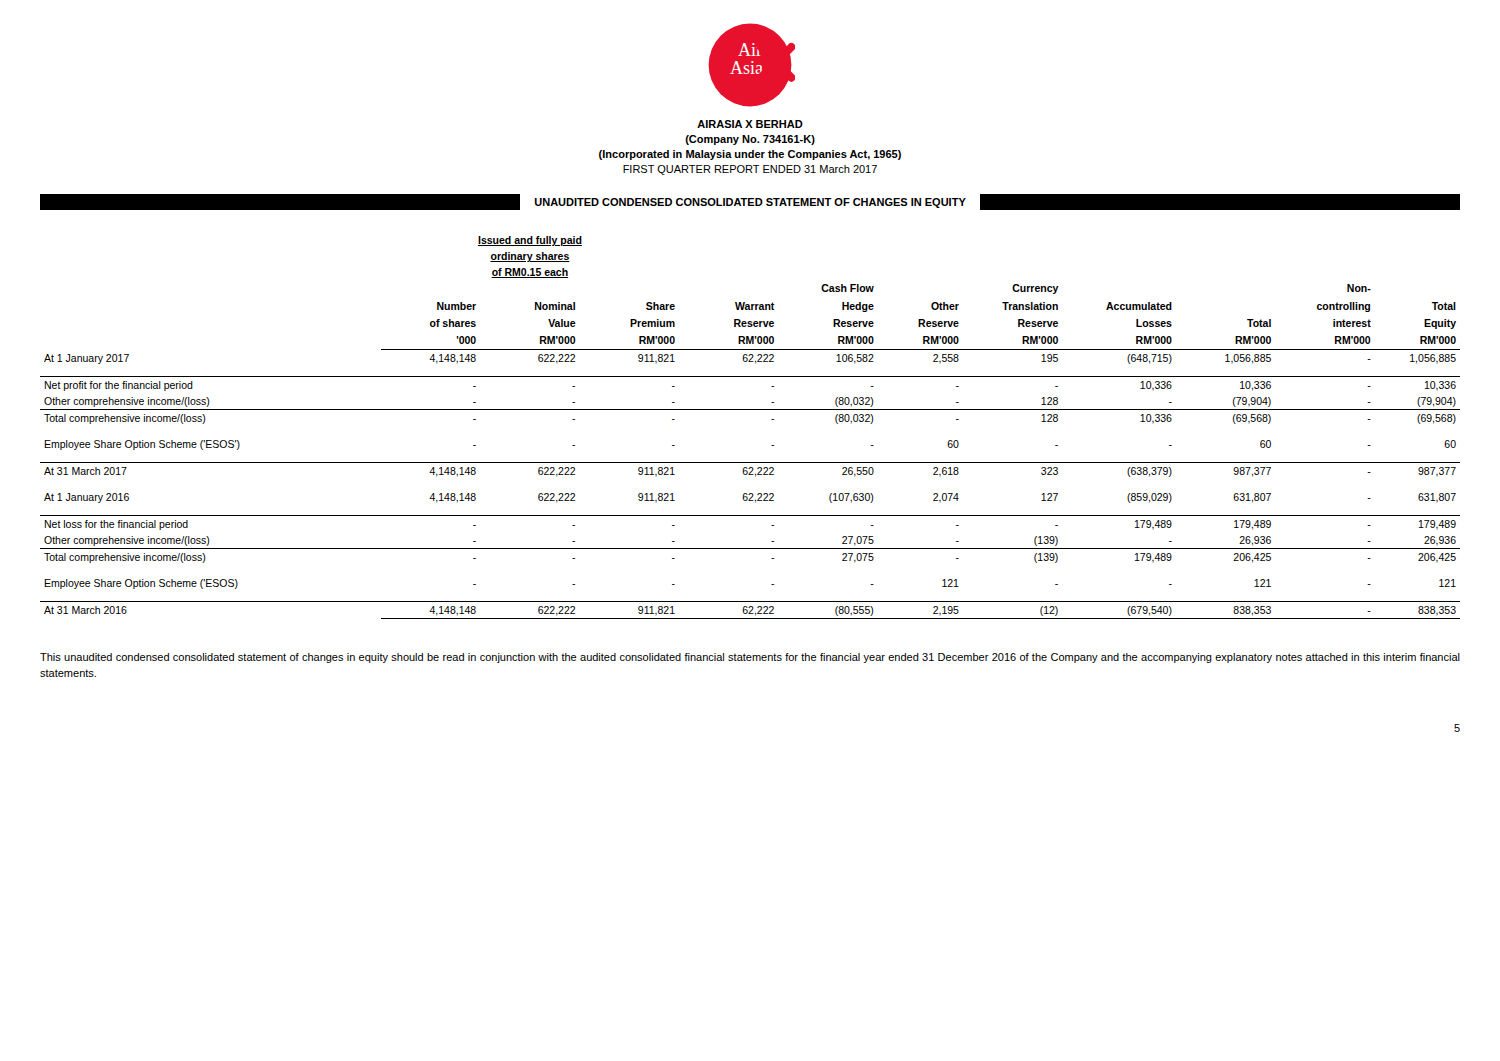Air Asia X
AIRASIA X BERHAD
(Company No. 734161-K)
(Incorporated in Malaysia under the Companies Act, 1965)
FIRST QUARTER REPORT ENDED 31 March 2017
UNAUDITED CONDENSED CONSOLIDATED STATEMENT OF CHANGES IN EQUITY
| | Issued and fully paid | |
| | ordinary shares | |
| | of RM0.15 each | |
| | | | | | Cash Flow | | Currency | | | Non- | |
| | Number | Nominal | Share | Warrant | Hedge | Other | Translation | Accumulated | | controlling | Total |
| | of shares | Value | Premium | Reserve | Reserve | Reserve | Reserve | Losses | Total | interest | Equity |
| | '000 | RM'000 | RM'000 | RM'000 | RM'000 | RM'000 | RM'000 | RM'000 | RM'000 | RM'000 | RM'000 |
| At 1 January 2017 | 4,148,148 | 622,222 | 911,821 | 62,222 | 106,582 | 2,558 | 195 | (648,715) | 1,056,885 | - | 1,056,885 |
| Net profit for the financial period | - | - | - | - | - | - | - | 10,336 | 10,336 | - | 10,336 |
| Other comprehensive income/(loss) | - | - | - | - | (80,032) | - | 128 | - | (79,904) | - | (79,904) |
| Total comprehensive income/(loss) | - | - | - | - | (80,032) | - | 128 | 10,336 | (69,568) | - | (69,568) |
| Employee Share Option Scheme ('ESOS') | - | - | - | - | - | 60 | - | - | 60 | - | 60 |
| At 31 March 2017 | 4,148,148 | 622,222 | 911,821 | 62,222 | 26,550 | 2,618 | 323 | (638,379) | 987,377 | - | 987,377 |
| At 1 January 2016 | 4,148,148 | 622,222 | 911,821 | 62,222 | (107,630) | 2,074 | 127 | (859,029) | 631,807 | - | 631,807 |
| Net loss for the financial period | - | - | - | - | - | - | - | 179,489 | 179,489 | - | 179,489 |
| Other comprehensive income/(loss) | - | - | - | - | 27,075 | - | (139) | - | 26,936 | - | 26,936 |
| Total comprehensive income/(loss) | - | - | - | - | 27,075 | - | (139) | 179,489 | 206,425 | - | 206,425 |
| Employee Share Option Scheme ('ESOS) | - | - | - | - | - | 121 | - | - | 121 | - | 121 |
| At 31 March 2016 | 4,148,148 | 622,222 | 911,821 | 62,222 | (80,555) | 2,195 | (12) | (679,540) | 838,353 | - | 838,353 |
This unaudited condensed consolidated statement of changes in equity should be read in conjunction with the audited consolidated financial statements for the financial year ended 31 December 2016 of the Company and the accompanying explanatory notes attached in this interim financial statements.
5